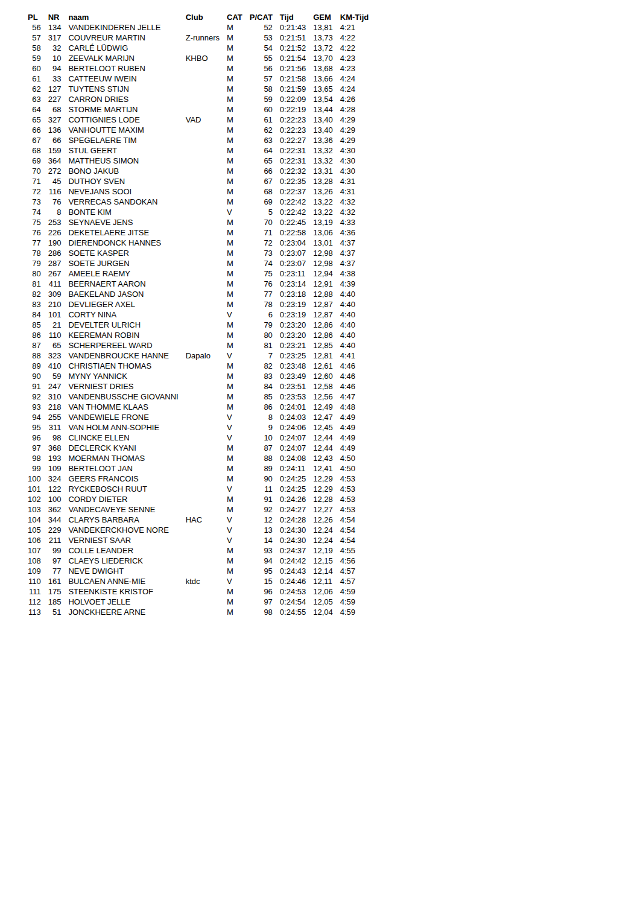| PL | NR | naam | Club | CAT | P/CAT | Tijd | GEM | KM-Tijd |
| --- | --- | --- | --- | --- | --- | --- | --- | --- |
| 56 | 134 | VANDEKINDEREN JELLE | | M | 52 | 0:21:43 | 13,81 | 4:21 |
| 57 | 317 | COUVREUR MARTIN | Z-runners | M | 53 | 0:21:51 | 13,73 | 4:22 |
| 58 | 32 | CARLÉ LÜDWIG | | M | 54 | 0:21:52 | 13,72 | 4:22 |
| 59 | 10 | ZEEVALK MARIJN | KHBO | M | 55 | 0:21:54 | 13,70 | 4:23 |
| 60 | 94 | BERTELOOT RUBEN | | M | 56 | 0:21:56 | 13,68 | 4:23 |
| 61 | 33 | CATTEEUW IWEIN | | M | 57 | 0:21:58 | 13,66 | 4:24 |
| 62 | 127 | TUYTENS STIJN | | M | 58 | 0:21:59 | 13,65 | 4:24 |
| 63 | 227 | CARRON DRIES | | M | 59 | 0:22:09 | 13,54 | 4:26 |
| 64 | 68 | STORME MARTIJN | | M | 60 | 0:22:19 | 13,44 | 4:28 |
| 65 | 327 | COTTIGNIES LODE | VAD | M | 61 | 0:22:23 | 13,40 | 4:29 |
| 66 | 136 | VANHOUTTE MAXIM | | M | 62 | 0:22:23 | 13,40 | 4:29 |
| 67 | 66 | SPEGELAERE TIM | | M | 63 | 0:22:27 | 13,36 | 4:29 |
| 68 | 159 | STUL GEERT | | M | 64 | 0:22:31 | 13,32 | 4:30 |
| 69 | 364 | MATTHEUS SIMON | | M | 65 | 0:22:31 | 13,32 | 4:30 |
| 70 | 272 | BONO JAKUB | | M | 66 | 0:22:32 | 13,31 | 4:30 |
| 71 | 45 | DUTHOY SVEN | | M | 67 | 0:22:35 | 13,28 | 4:31 |
| 72 | 116 | NEVEJANS SOOI | | M | 68 | 0:22:37 | 13,26 | 4:31 |
| 73 | 76 | VERRECAS SANDOKAN | | M | 69 | 0:22:42 | 13,22 | 4:32 |
| 74 | 8 | BONTE KIM | | V | 5 | 0:22:42 | 13,22 | 4:32 |
| 75 | 253 | SEYNAEVE JENS | | M | 70 | 0:22:45 | 13,19 | 4:33 |
| 76 | 226 | DEKETELAERE JITSE | | M | 71 | 0:22:58 | 13,06 | 4:36 |
| 77 | 190 | DIERENDONCK HANNES | | M | 72 | 0:23:04 | 13,01 | 4:37 |
| 78 | 286 | SOETE KASPER | | M | 73 | 0:23:07 | 12,98 | 4:37 |
| 79 | 287 | SOETE JURGEN | | M | 74 | 0:23:07 | 12,98 | 4:37 |
| 80 | 267 | AMEELE RAEMY | | M | 75 | 0:23:11 | 12,94 | 4:38 |
| 81 | 411 | BEERNAERT AARON | | M | 76 | 0:23:14 | 12,91 | 4:39 |
| 82 | 309 | BAEKELAND JASON | | M | 77 | 0:23:18 | 12,88 | 4:40 |
| 83 | 210 | DEVLIEGER AXEL | | M | 78 | 0:23:19 | 12,87 | 4:40 |
| 84 | 101 | CORTY NINA | | V | 6 | 0:23:19 | 12,87 | 4:40 |
| 85 | 21 | DEVELTER ULRICH | | M | 79 | 0:23:20 | 12,86 | 4:40 |
| 86 | 110 | KEEREMAN ROBIN | | M | 80 | 0:23:20 | 12,86 | 4:40 |
| 87 | 65 | SCHERPEREEL WARD | | M | 81 | 0:23:21 | 12,85 | 4:40 |
| 88 | 323 | VANDENBROUCKE HANNE | Dapalo | V | 7 | 0:23:25 | 12,81 | 4:41 |
| 89 | 410 | CHRISTIAEN THOMAS | | M | 82 | 0:23:48 | 12,61 | 4:46 |
| 90 | 59 | MYNY YANNICK | | M | 83 | 0:23:49 | 12,60 | 4:46 |
| 91 | 247 | VERNIEST DRIES | | M | 84 | 0:23:51 | 12,58 | 4:46 |
| 92 | 310 | VANDENBUSSCHE GIOVANNI | | M | 85 | 0:23:53 | 12,56 | 4:47 |
| 93 | 218 | VAN THOMME KLAAS | | M | 86 | 0:24:01 | 12,49 | 4:48 |
| 94 | 255 | VANDEWIELE FRONE | | V | 8 | 0:24:03 | 12,47 | 4:49 |
| 95 | 311 | VAN HOLM ANN-SOPHIE | | V | 9 | 0:24:06 | 12,45 | 4:49 |
| 96 | 98 | CLINCKE ELLEN | | V | 10 | 0:24:07 | 12,44 | 4:49 |
| 97 | 368 | DECLERCK KYANI | | M | 87 | 0:24:07 | 12,44 | 4:49 |
| 98 | 193 | MOERMAN THOMAS | | M | 88 | 0:24:08 | 12,43 | 4:50 |
| 99 | 109 | BERTELOOT JAN | | M | 89 | 0:24:11 | 12,41 | 4:50 |
| 100 | 324 | GEERS FRANCOIS | | M | 90 | 0:24:25 | 12,29 | 4:53 |
| 101 | 122 | RYCKEBOSCH RUUT | | V | 11 | 0:24:25 | 12,29 | 4:53 |
| 102 | 100 | CORDY DIETER | | M | 91 | 0:24:26 | 12,28 | 4:53 |
| 103 | 362 | VANDECAVEYE SENNE | | M | 92 | 0:24:27 | 12,27 | 4:53 |
| 104 | 344 | CLARYS BARBARA | HAC | V | 12 | 0:24:28 | 12,26 | 4:54 |
| 105 | 229 | VANDEKERCKHOVE NORE | | V | 13 | 0:24:30 | 12,24 | 4:54 |
| 106 | 211 | VERNIEST SAAR | | V | 14 | 0:24:30 | 12,24 | 4:54 |
| 107 | 99 | COLLE LEANDER | | M | 93 | 0:24:37 | 12,19 | 4:55 |
| 108 | 97 | CLAEYS LIEDERICK | | M | 94 | 0:24:42 | 12,15 | 4:56 |
| 109 | 77 | NEVE DWIGHT | | M | 95 | 0:24:43 | 12,14 | 4:57 |
| 110 | 161 | BULCAEN ANNE-MIE | ktdc | V | 15 | 0:24:46 | 12,11 | 4:57 |
| 111 | 175 | STEENKISTE KRISTOF | | M | 96 | 0:24:53 | 12,06 | 4:59 |
| 112 | 185 | HOLVOET JELLE | | M | 97 | 0:24:54 | 12,05 | 4:59 |
| 113 | 51 | JONCKHEERE ARNE | | M | 98 | 0:24:55 | 12,04 | 4:59 |